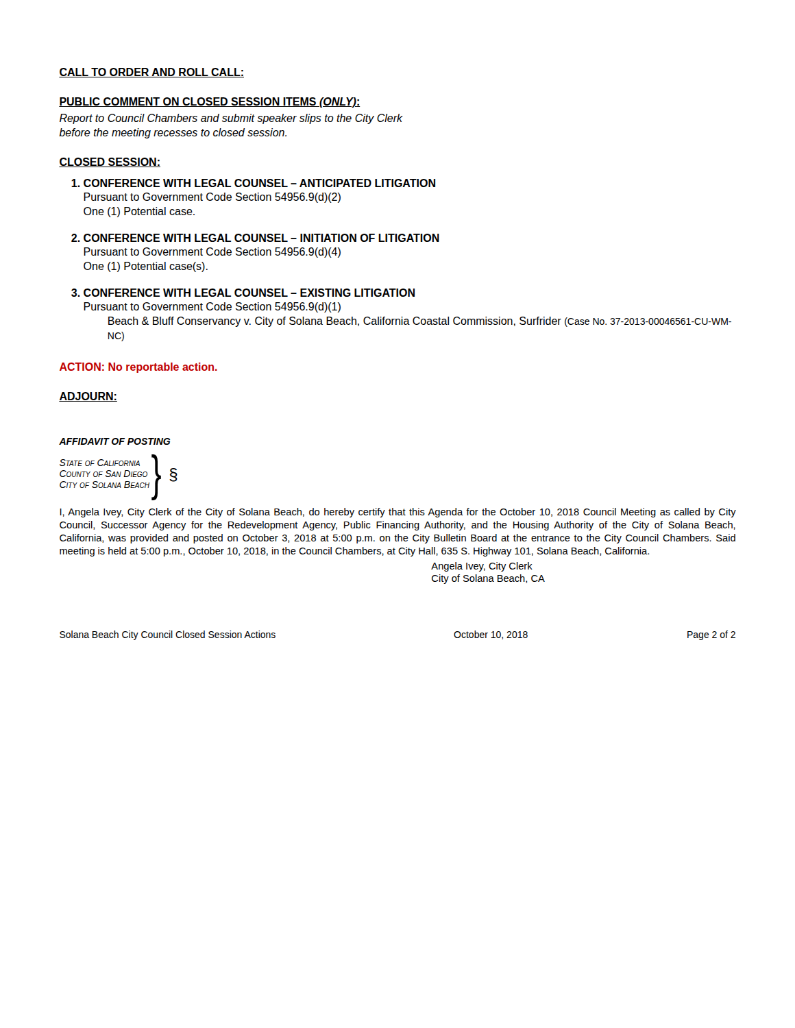CALL TO ORDER AND ROLL CALL:
PUBLIC COMMENT ON CLOSED SESSION ITEMS (ONLY):
Report to Council Chambers and submit speaker slips to the City Clerk
before the meeting recesses to closed session.
CLOSED SESSION:
CONFERENCE WITH LEGAL COUNSEL – ANTICIPATED LITIGATION Pursuant to Government Code Section 54956.9(d)(2) One (1) Potential case.
CONFERENCE WITH LEGAL COUNSEL – INITIATION OF LITIGATION Pursuant to Government Code Section 54956.9(d)(4) One (1) Potential case(s).
CONFERENCE WITH LEGAL COUNSEL – EXISTING LITIGATION Pursuant to Government Code Section 54956.9(d)(1) Beach & Bluff Conservancy v. City of Solana Beach, California Coastal Commission, Surfrider (Case No. 37-2013-00046561-CU-WM-NC)
ACTION: No reportable action.
ADJOURN:
AFFIDAVIT OF POSTING
State of California
County of San Diego
City of Solana Beach
} §
I, Angela Ivey, City Clerk of the City of Solana Beach, do hereby certify that this Agenda for the October 10, 2018 Council Meeting as called by City Council, Successor Agency for the Redevelopment Agency, Public Financing Authority, and the Housing Authority of the City of Solana Beach, California, was provided and posted on October 3, 2018 at 5:00 p.m. on the City Bulletin Board at the entrance to the City Council Chambers. Said meeting is held at 5:00 p.m., October 10, 2018, in the Council Chambers, at City Hall, 635 S. Highway 101, Solana Beach, California.
Angela Ivey, City Clerk
City of Solana Beach, CA
Solana Beach City Council Closed Session Actions October 10, 2018 Page 2 of 2